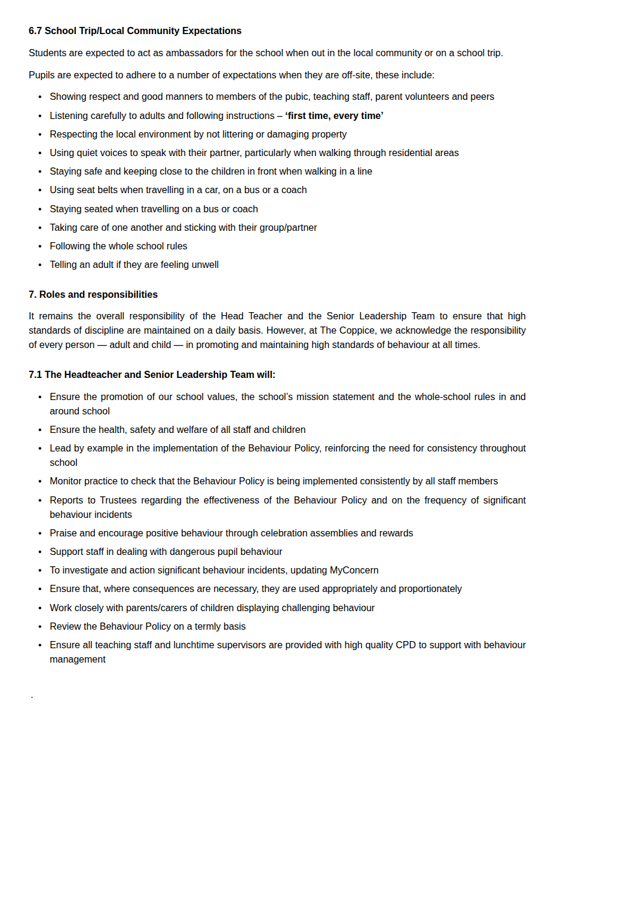6.7 School Trip/Local Community Expectations
Students are expected to act as ambassadors for the school when out in the local community or on a school trip.
Pupils are expected to adhere to a number of expectations when they are off-site, these include:
Showing respect and good manners to members of the pubic, teaching staff, parent volunteers and peers
Listening carefully to adults and following instructions – ‘first time, every time’
Respecting the local environment by not littering or damaging property
Using quiet voices to speak with their partner, particularly when walking through residential areas
Staying safe and keeping close to the children in front when walking in a line
Using seat belts when travelling in a car, on a bus or a coach
Staying seated when travelling on a bus or coach
Taking care of one another and sticking with their group/partner
Following the whole school rules
Telling an adult if they are feeling unwell
7. Roles and responsibilities
It remains the overall responsibility of the Head Teacher and the Senior Leadership Team to ensure that high standards of discipline are maintained on a daily basis. However, at The Coppice, we acknowledge the responsibility of every person — adult and child — in promoting and maintaining high standards of behaviour at all times.
7.1 The Headteacher and Senior Leadership Team will:
Ensure the promotion of our school values, the school’s mission statement and the whole-school rules in and around school
Ensure the health, safety and welfare of all staff and children
Lead by example in the implementation of the Behaviour Policy, reinforcing the need for consistency throughout school
Monitor practice to check that the Behaviour Policy is being implemented consistently by all staff members
Reports to Trustees regarding the effectiveness of the Behaviour Policy and on the frequency of significant behaviour incidents
Praise and encourage positive behaviour through celebration assemblies and rewards
Support staff in dealing with dangerous pupil behaviour
To investigate and action significant behaviour incidents, updating MyConcern
Ensure that, where consequences are necessary, they are used appropriately and proportionately
Work closely with parents/carers of children displaying challenging behaviour
Review the Behaviour Policy on a termly basis
Ensure all teaching staff and lunchtime supervisors are provided with high quality CPD to support with behaviour management
.